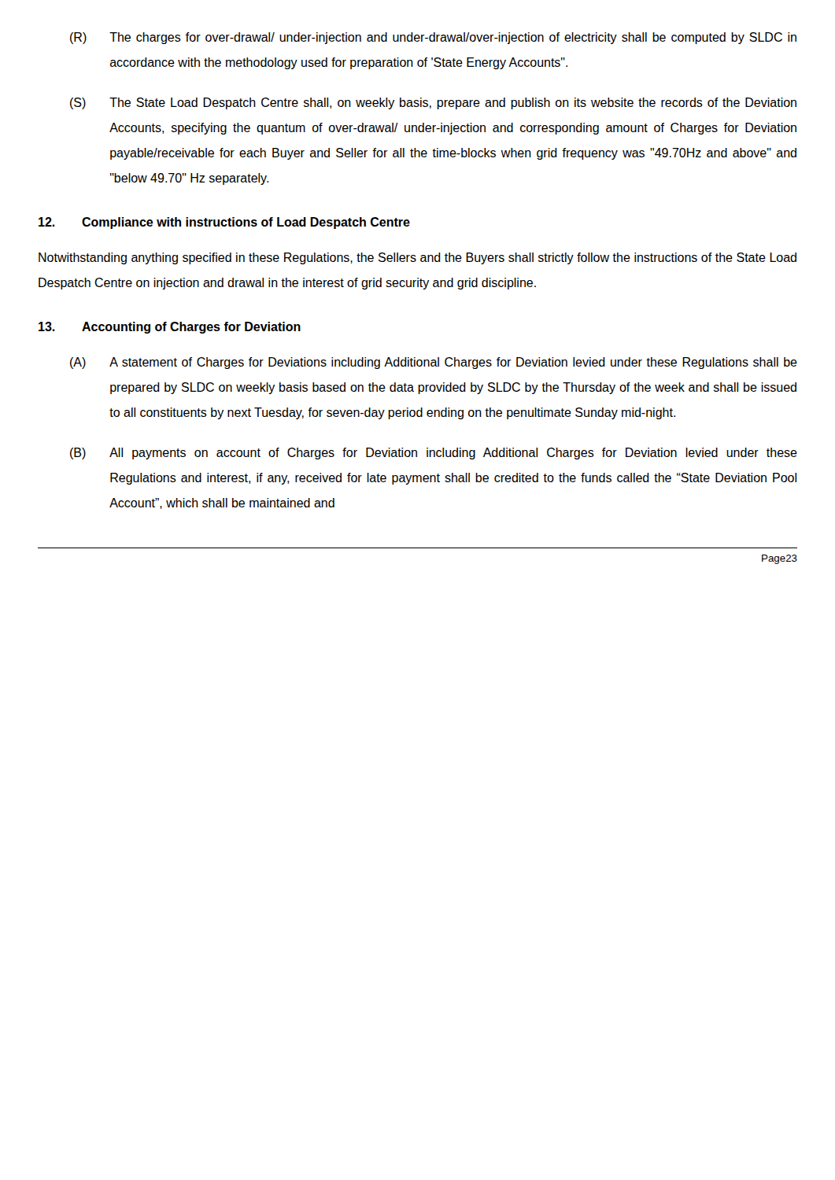(R)
The charges for over-drawal/ under-injection and under-drawal/over-injection of electricity shall be computed by SLDC in accordance with the methodology used for preparation of 'State Energy Accounts".
(S)
The State Load Despatch Centre shall, on weekly basis, prepare and publish on its website the records of the Deviation Accounts, specifying the quantum of over-drawal/ under-injection and corresponding amount of Charges for Deviation payable/receivable for each Buyer and Seller for all the time-blocks when grid frequency was "49.70Hz and above" and "below 49.70" Hz separately.
12. Compliance with instructions of Load Despatch Centre
Notwithstanding anything specified in these Regulations, the Sellers and the Buyers shall strictly follow the instructions of the State Load Despatch Centre on injection and drawal in the interest of grid security and grid discipline.
13. Accounting of Charges for Deviation
(A)
A statement of Charges for Deviations including Additional Charges for Deviation levied under these Regulations shall be prepared by SLDC on weekly basis based on the data provided by SLDC by the Thursday of the week and shall be issued to all constituents by next Tuesday, for seven-day period ending on the penultimate Sunday mid-night.
(B)
All payments on account of Charges for Deviation including Additional Charges for Deviation levied under these Regulations and interest, if any, received for late payment shall be credited to the funds called the “State Deviation Pool Account”, which shall be maintained and
Page23